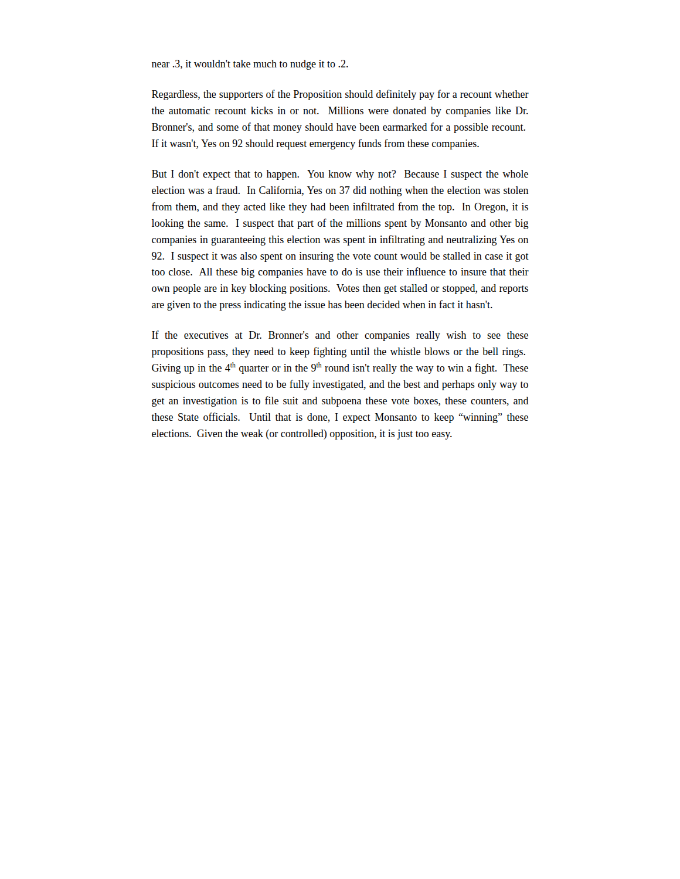near .3, it wouldn't take much to nudge it to .2.
Regardless, the supporters of the Proposition should definitely pay for a recount whether the automatic recount kicks in or not. Millions were donated by companies like Dr. Bronner's, and some of that money should have been earmarked for a possible recount. If it wasn't, Yes on 92 should request emergency funds from these companies.
But I don't expect that to happen. You know why not? Because I suspect the whole election was a fraud. In California, Yes on 37 did nothing when the election was stolen from them, and they acted like they had been infiltrated from the top. In Oregon, it is looking the same. I suspect that part of the millions spent by Monsanto and other big companies in guaranteeing this election was spent in infiltrating and neutralizing Yes on 92. I suspect it was also spent on insuring the vote count would be stalled in case it got too close. All these big companies have to do is use their influence to insure that their own people are in key blocking positions. Votes then get stalled or stopped, and reports are given to the press indicating the issue has been decided when in fact it hasn't.
If the executives at Dr. Bronner's and other companies really wish to see these propositions pass, they need to keep fighting until the whistle blows or the bell rings. Giving up in the 4th quarter or in the 9th round isn't really the way to win a fight. These suspicious outcomes need to be fully investigated, and the best and perhaps only way to get an investigation is to file suit and subpoena these vote boxes, these counters, and these State officials. Until that is done, I expect Monsanto to keep “winning” these elections. Given the weak (or controlled) opposition, it is just too easy.